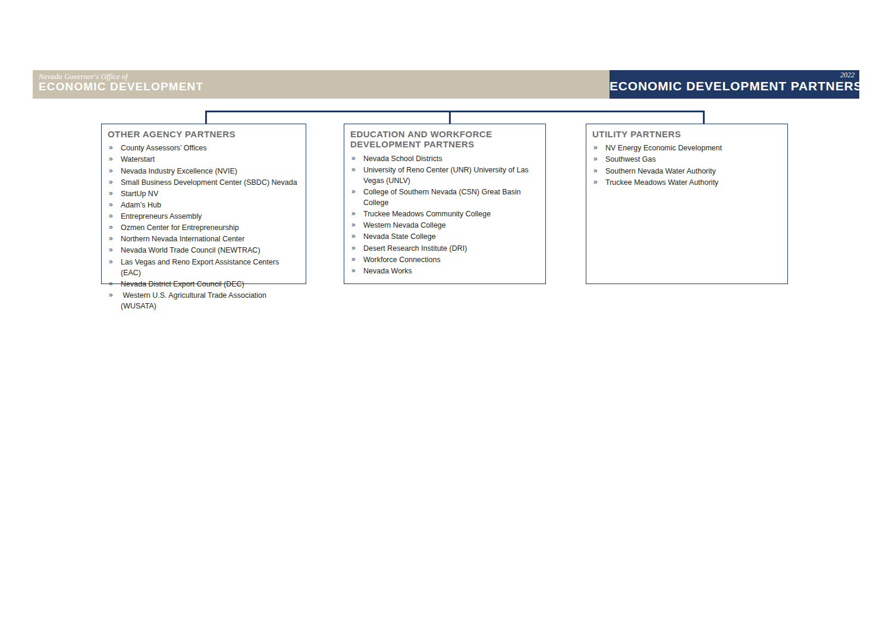Nevada Governor's Office of
ECONOMIC DEVELOPMENT
2022
ECONOMIC DEVELOPMENT PARTNERS
Other Agency Partners
County Assessors’ Offices
Waterstart
Nevada Industry Excellence (NVIE)
Small Business Development Center (SBDC) Nevada
StartUp NV
Adam’s Hub
Entrepreneurs Assembly
Ozmen Center for Entrepreneurship
Northern Nevada International Center
Nevada World Trade Council (NEWTRAC)
Las Vegas and Reno Export Assistance Centers (EAC)
Nevada District Export Council (DEC)
Western U.S. Agricultural Trade Association (WUSATA)
Education and Workforce Development Partners
Nevada School Districts
University of Reno Center (UNR) University of Las Vegas (UNLV)
College of Southern Nevada (CSN) Great Basin College
Truckee Meadows Community College
Western Nevada College
Nevada State College
Desert Research Institute (DRI)
Workforce Connections
Nevada Works
Utility Partners
NV Energy Economic Development
Southwest Gas
Southern Nevada Water Authority
Truckee Meadows Water Authority